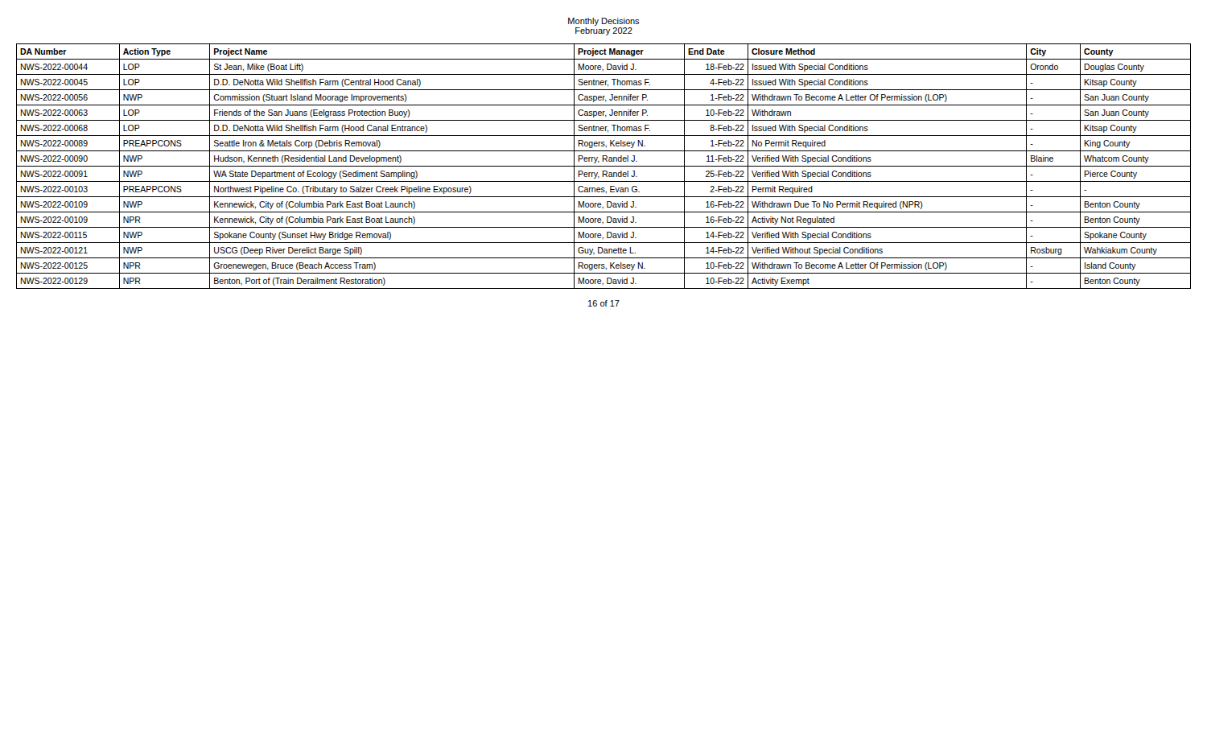Monthly Decisions
February 2022
| DA Number | Action Type | Project Name | Project Manager | End Date | Closure Method | City | County |
| --- | --- | --- | --- | --- | --- | --- | --- |
| NWS-2022-00044 | LOP | St Jean, Mike (Boat Lift) | Moore, David J. | 18-Feb-22 | Issued With Special Conditions | Orondo | Douglas County |
| NWS-2022-00045 | LOP | D.D. DeNotta Wild Shellfish Farm (Central Hood Canal) | Sentner, Thomas F. | 4-Feb-22 | Issued With Special Conditions | - | Kitsap County |
| NWS-2022-00056 | NWP | Commission (Stuart Island Moorage Improvements) | Casper, Jennifer P. | 1-Feb-22 | Withdrawn To Become A Letter Of Permission (LOP) | - | San Juan County |
| NWS-2022-00063 | LOP | Friends of the San Juans (Eelgrass Protection Buoy) | Casper, Jennifer P. | 10-Feb-22 | Withdrawn | - | San Juan County |
| NWS-2022-00068 | LOP | D.D. DeNotta Wild Shellfish Farm (Hood Canal Entrance) | Sentner, Thomas F. | 8-Feb-22 | Issued With Special Conditions | - | Kitsap County |
| NWS-2022-00089 | PREAPPCONS | Seattle Iron & Metals Corp (Debris Removal) | Rogers, Kelsey N. | 1-Feb-22 | No Permit Required | - | King County |
| NWS-2022-00090 | NWP | Hudson, Kenneth (Residential Land Development) | Perry, Randel J. | 11-Feb-22 | Verified With Special Conditions | Blaine | Whatcom County |
| NWS-2022-00091 | NWP | WA State Department of Ecology (Sediment Sampling) | Perry, Randel J. | 25-Feb-22 | Verified With Special Conditions | - | Pierce County |
| NWS-2022-00103 | PREAPPCONS | Northwest Pipeline Co. (Tributary to Salzer Creek Pipeline Exposure) | Carnes, Evan G. | 2-Feb-22 | Permit Required | - | - |
| NWS-2022-00109 | NWP | Kennewick, City of (Columbia Park East Boat Launch) | Moore, David J. | 16-Feb-22 | Withdrawn Due To No Permit Required (NPR) | - | Benton County |
| NWS-2022-00109 | NPR | Kennewick, City of (Columbia Park East Boat Launch) | Moore, David J. | 16-Feb-22 | Activity Not Regulated | - | Benton County |
| NWS-2022-00115 | NWP | Spokane County (Sunset Hwy Bridge Removal) | Moore, David J. | 14-Feb-22 | Verified With Special Conditions | - | Spokane County |
| NWS-2022-00121 | NWP | USCG (Deep River Derelict Barge Spill) | Guy, Danette L. | 14-Feb-22 | Verified Without Special Conditions | Rosburg | Wahkiakum County |
| NWS-2022-00125 | NPR | Groenewegen, Bruce (Beach Access Tram) | Rogers, Kelsey N. | 10-Feb-22 | Withdrawn To Become A Letter Of Permission (LOP) | - | Island County |
| NWS-2022-00129 | NPR | Benton, Port of (Train Derailment Restoration) | Moore, David J. | 10-Feb-22 | Activity Exempt | - | Benton County |
16 of 17